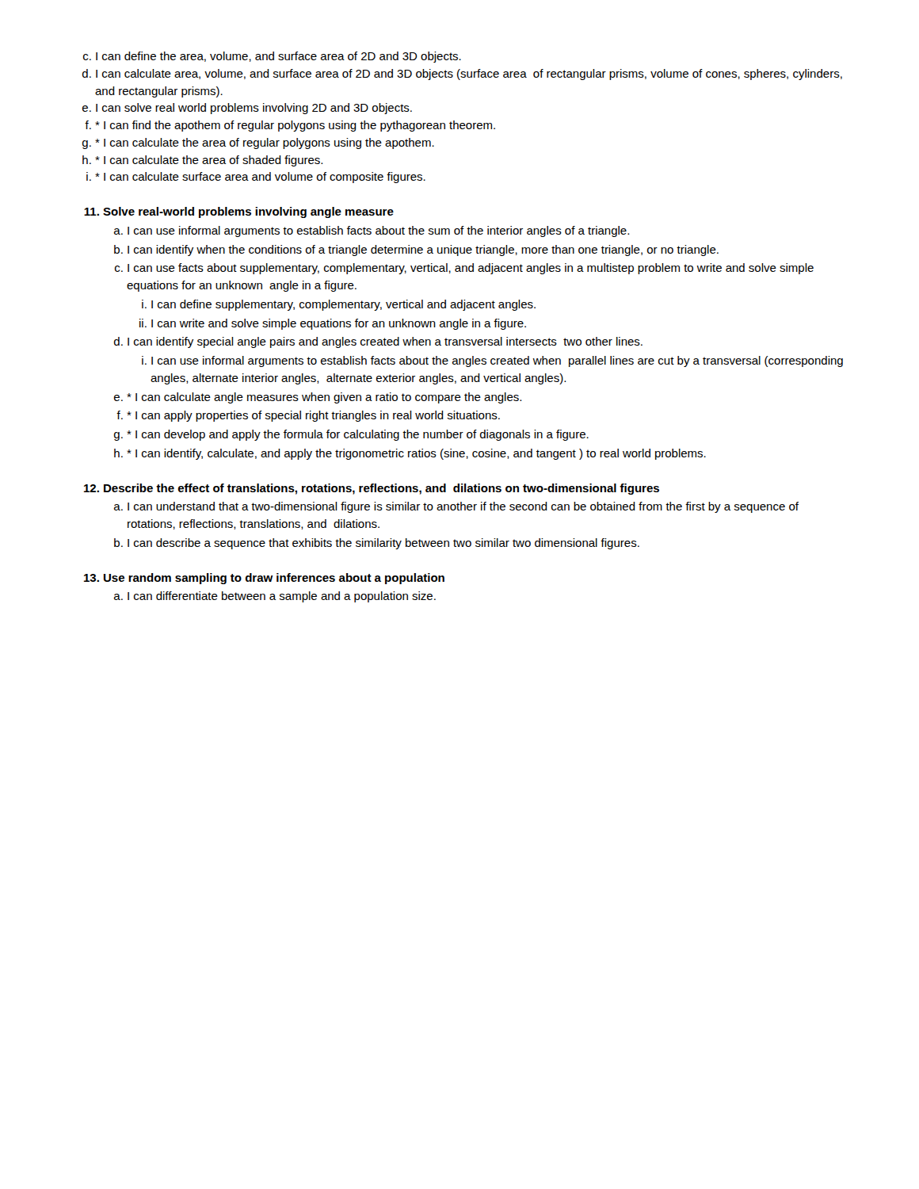I can define the area, volume, and surface area of 2D and 3D objects.
I can calculate area, volume, and surface area of 2D and 3D objects (surface area of rectangular prisms, volume of cones, spheres, cylinders, and rectangular prisms).
I can solve real world problems involving 2D and 3D objects.
* I can find the apothem of regular polygons using the pythagorean theorem.
* I can calculate the area of regular polygons using the apothem.
* I can calculate the area of shaded figures.
* I can calculate surface area and volume of composite figures.
Solve real-world problems involving angle measure
I can use informal arguments to establish facts about the sum of the interior angles of a triangle.
I can identify when the conditions of a triangle determine a unique triangle, more than one triangle, or no triangle.
I can use facts about supplementary, complementary, vertical, and adjacent angles in a multistep problem to write and solve simple equations for an unknown angle in a figure.
I can define supplementary, complementary, vertical and adjacent angles.
I can write and solve simple equations for an unknown angle in a figure.
I can identify special angle pairs and angles created when a transversal intersects two other lines.
I can use informal arguments to establish facts about the angles created when parallel lines are cut by a transversal (corresponding angles, alternate interior angles, alternate exterior angles, and vertical angles).
* I can calculate angle measures when given a ratio to compare the angles.
* I can apply properties of special right triangles in real world situations.
* I can develop and apply the formula for calculating the number of diagonals in a figure.
* I can identify, calculate, and apply the trigonometric ratios (sine, cosine, and tangent ) to real world problems.
Describe the effect of translations, rotations, reflections, and dilations on two-dimensional figures
I can understand that a two-dimensional figure is similar to another if the second can be obtained from the first by a sequence of rotations, reflections, translations, and dilations.
I can describe a sequence that exhibits the similarity between two similar two dimensional figures.
Use random sampling to draw inferences about a population
I can differentiate between a sample and a population size.